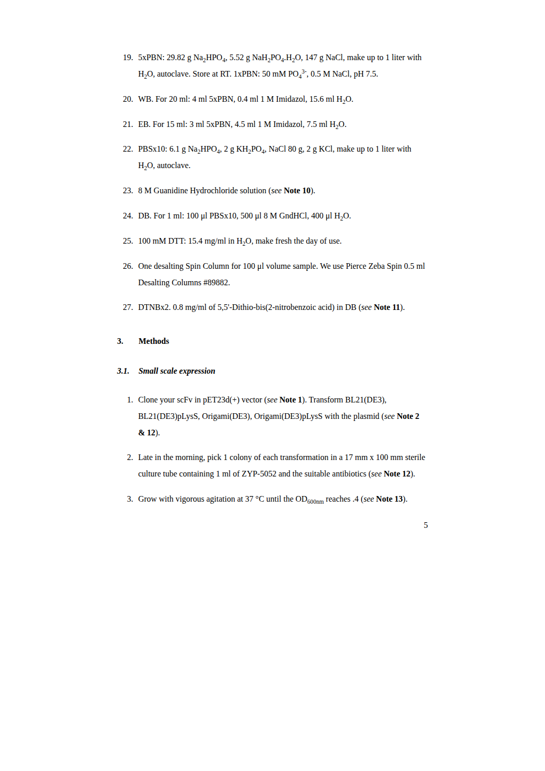5xPBN: 29.82 g Na2HPO4, 5.52 g NaH2PO4.H2O, 147 g NaCl, make up to 1 liter with H2O, autoclave. Store at RT. 1xPBN: 50 mM PO43-, 0.5 M NaCl, pH 7.5.
WB. For 20 ml: 4 ml 5xPBN, 0.4 ml 1 M Imidazol, 15.6 ml H2O.
EB. For 15 ml: 3 ml 5xPBN, 4.5 ml 1 M Imidazol, 7.5 ml H2O.
PBSx10: 6.1 g Na2HPO4, 2 g KH2PO4, NaCl 80 g, 2 g KCl, make up to 1 liter with H2O, autoclave.
8 M Guanidine Hydrochloride solution (see Note 10).
DB. For 1 ml: 100 μl PBSx10, 500 μl 8 M GndHCl, 400 μl H2O.
100 mM DTT: 15.4 mg/ml in H2O, make fresh the day of use.
One desalting Spin Column for 100 μl volume sample. We use Pierce Zeba Spin 0.5 ml Desalting Columns #89882.
DTNBx2. 0.8 mg/ml of 5,5'-Dithio-bis(2-nitrobenzoic acid) in DB (see Note 11).
3. Methods
3.1. Small scale expression
Clone your scFv in pET23d(+) vector (see Note 1). Transform BL21(DE3), BL21(DE3)pLysS, Origami(DE3), Origami(DE3)pLysS with the plasmid (see Note 2 & 12).
Late in the morning, pick 1 colony of each transformation in a 17 mm x 100 mm sterile culture tube containing 1 ml of ZYP-5052 and the suitable antibiotics (see Note 12).
Grow with vigorous agitation at 37 °C until the OD600nm reaches .4 (see Note 13).
5